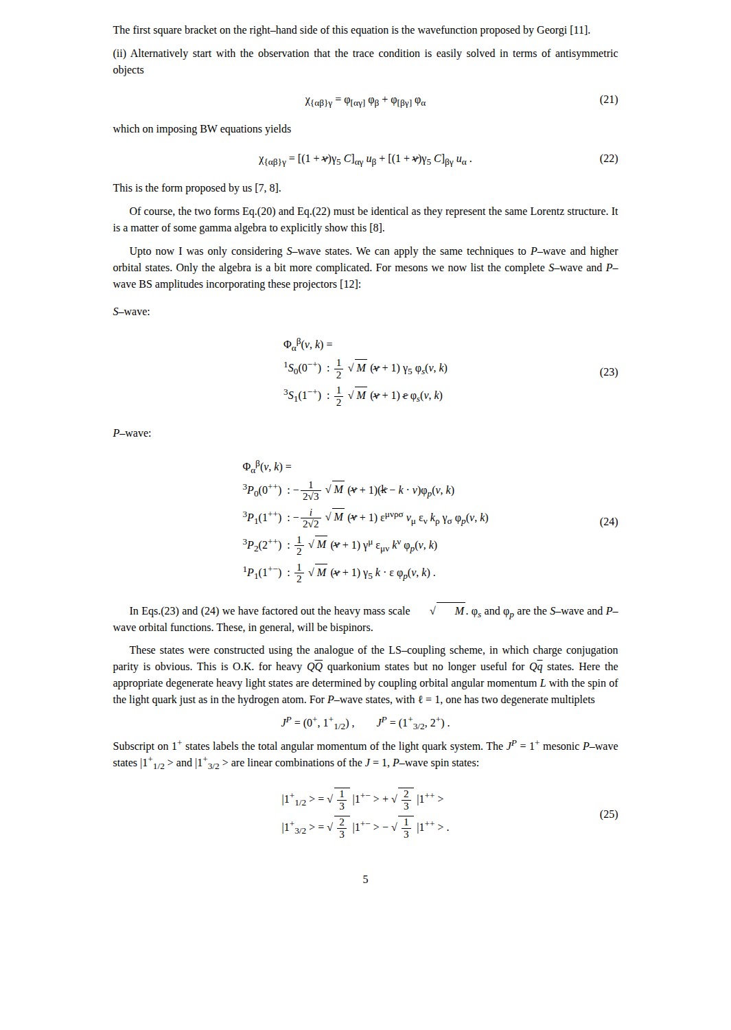The first square bracket on the right–hand side of this equation is the wavefunction proposed by Georgi [11].
(ii) Alternatively start with the observation that the trace condition is easily solved in terms of antisymmetric objects
χ{αβ}γ = φ[αγ] φβ + φ[βγ] φα (21)
which on imposing BW equations yields
χ{αβ}γ = [(1 + v)γ5 C]αγ uβ + [(1 + v)γ5 C]βγ uα . (22)
This is the form proposed by us [7, 8].
Of course, the two forms Eq.(20) and Eq.(22) must be identical as they represent the same Lorentz structure. It is a matter of some gamma algebra to explicitly show this [8].
Upto now I was only considering S–wave states. We can apply the same techniques to P–wave and higher orbital states. Only the algebra is a bit more complicated. For mesons we now list the complete S–wave and P–wave BS amplitudes incorporating these projectors [12]:
S–wave:
Φαβ(v, k) =
1S0(0−+) : 12 √M (v + 1) γ5 φs(v, k)
3S1(1−+) : 12 √M (v + 1) ε φs(v, k)
(23)
P–wave:
Φαβ(v, k) =
3P0(0++) : −12√3 √M (v + 1)(k − k · v)φp(v, k)
3P1(1++) : −i 2√2 √M (v + 1) εμνρσ vμ εν kρ γσ φp(v, k)
3P2(2++) : 12 √M (v + 1) γμ εμν kν φp(v, k)
1P1(1+−) : 12 √M (v + 1) γ5 k · ε φp(v, k) .
(24)
In Eqs.(23) and (24) we have factored out the heavy mass scale √M. φs and φp are the S–wave and P–wave orbital functions. These, in general, will be bispinors.
These states were constructed using the analogue of the LS–coupling scheme, in which charge conjugation parity is obvious. This is O.K. for heavy QQ quarkonium states but no longer useful for Qq states. Here the appropriate degenerate heavy light states are determined by coupling orbital angular momentum L with the spin of the light quark just as in the hydrogen atom. For P–wave states, with ℓ = 1, one has two degenerate multiplets
JP = (0+, 1+1/2) , JP = (1+3/2, 2+) .
Subscript on 1+ states labels the total angular momentum of the light quark system. The JP = 1+ mesonic P–wave states |1+1/2 > and |1+3/2 > are linear combinations of the J = 1, P–wave spin states:
|1+1/2 > = √13 |1+− > + √23 |1++ >
|1+3/2 > = √23 |1+− > − √13 |1++ > .
(25)
5